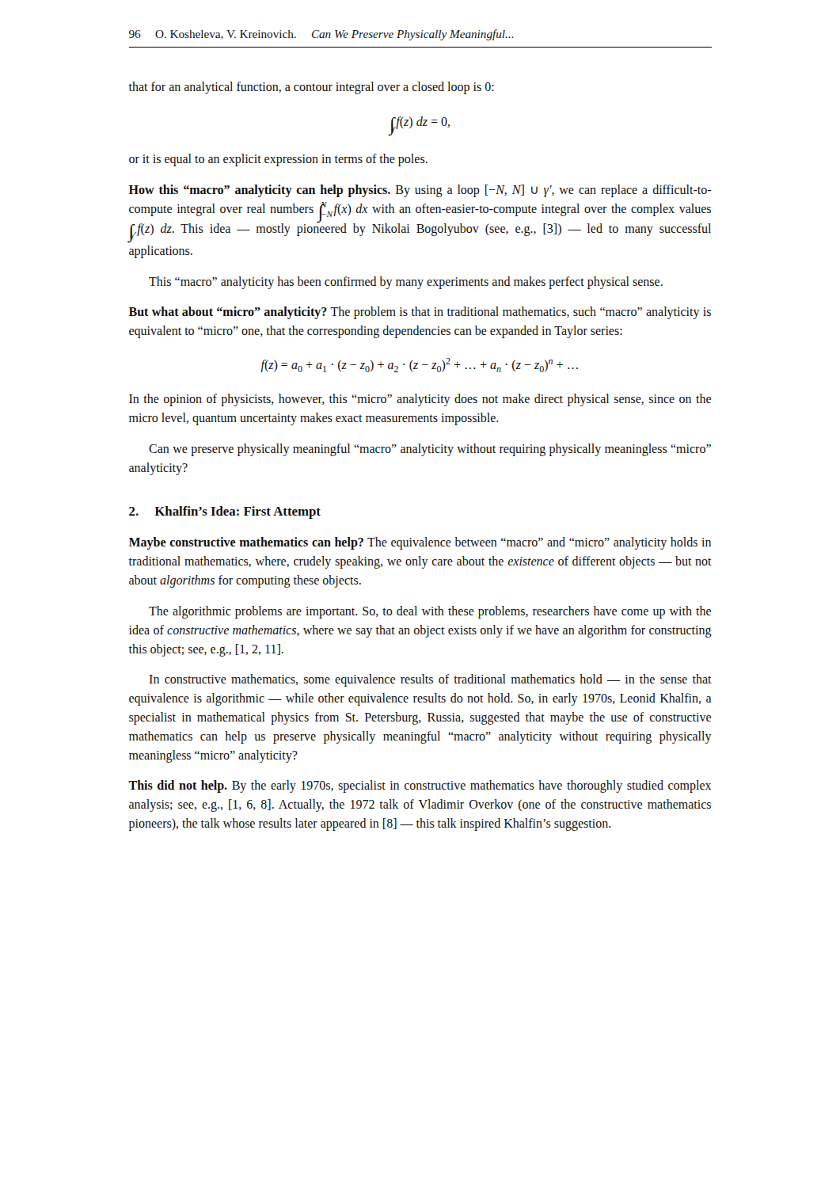96 O. Kosheleva, V. Kreinovich. Can We Preserve Physically Meaningful...
that for an analytical function, a contour integral over a closed loop is 0:
∫γf(z) dz = 0,
or it is equal to an explicit expression in terms of the poles.
How this “macro” analyticity can help physics. By using a loop [−N, N] ∪ γ′, we can replace a difficult-to-compute integral over real numbers ∫N−N f(x) dx with an often-easier-to-compute integral over the complex values ∫γ′f(z) dz. This idea — mostly pioneered by Nikolai Bogolyubov (see, e.g., [3]) — led to many successful applications.
This “macro” analyticity has been confirmed by many experiments and makes perfect physical sense.
But what about “micro” analyticity? The problem is that in traditional mathematics, such “macro” analyticity is equivalent to “micro” one, that the corresponding dependencies can be expanded in Taylor series:
f(z) = a0 + a1 · (z − z0) + a2 · (z − z0)2 + … + an · (z − z0)n + …
In the opinion of physicists, however, this “micro” analyticity does not make direct physical sense, since on the micro level, quantum uncertainty makes exact measurements impossible.
Can we preserve physically meaningful “macro” analyticity without requiring physically meaningless “micro” analyticity?
2. Khalfin’s Idea: First Attempt
Maybe constructive mathematics can help? The equivalence between “macro” and “micro” analyticity holds in traditional mathematics, where, crudely speaking, we only care about the existence of different objects — but not about algorithms for computing these objects.
The algorithmic problems are important. So, to deal with these problems, researchers have come up with the idea of constructive mathematics, where we say that an object exists only if we have an algorithm for constructing this object; see, e.g., [1, 2, 11].
In constructive mathematics, some equivalence results of traditional mathematics hold — in the sense that equivalence is algorithmic — while other equivalence results do not hold. So, in early 1970s, Leonid Khalfin, a specialist in mathematical physics from St. Petersburg, Russia, suggested that maybe the use of constructive mathematics can help us preserve physically meaningful “macro” analyticity without requiring physically meaningless “micro” analyticity?
This did not help. By the early 1970s, specialist in constructive mathematics have thoroughly studied complex analysis; see, e.g., [1, 6, 8]. Actually, the 1972 talk of Vladimir Overkov (one of the constructive mathematics pioneers), the talk whose results later appeared in [8] — this talk inspired Khalfin’s suggestion.